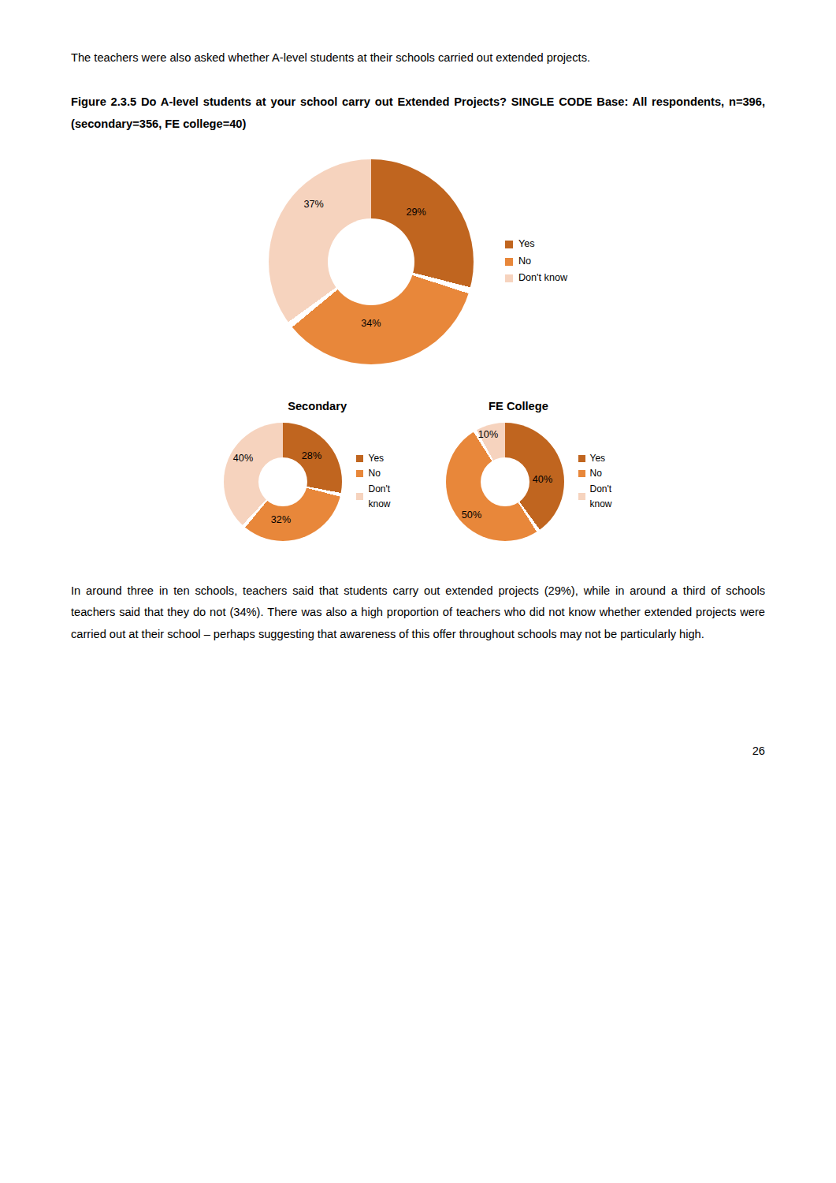The teachers were also asked whether A-level students at their schools carried out extended projects.
Figure 2.3.5 Do A-level students at your school carry out Extended Projects? SINGLE CODE Base: All respondents, n=396, (secondary=356, FE college=40)
29% 34% 37%
Yes
No
Don't know
Secondary FE College
28% 32% 40%
Yes
No
Don't
know
40% 50% 10%
Yes
No
Don't
know
In around three in ten schools, teachers said that students carry out extended projects (29%), while in around a third of schools teachers said that they do not (34%). There was also a high proportion of teachers who did not know whether extended projects were carried out at their school – perhaps suggesting that awareness of this offer throughout schools may not be particularly high.
26